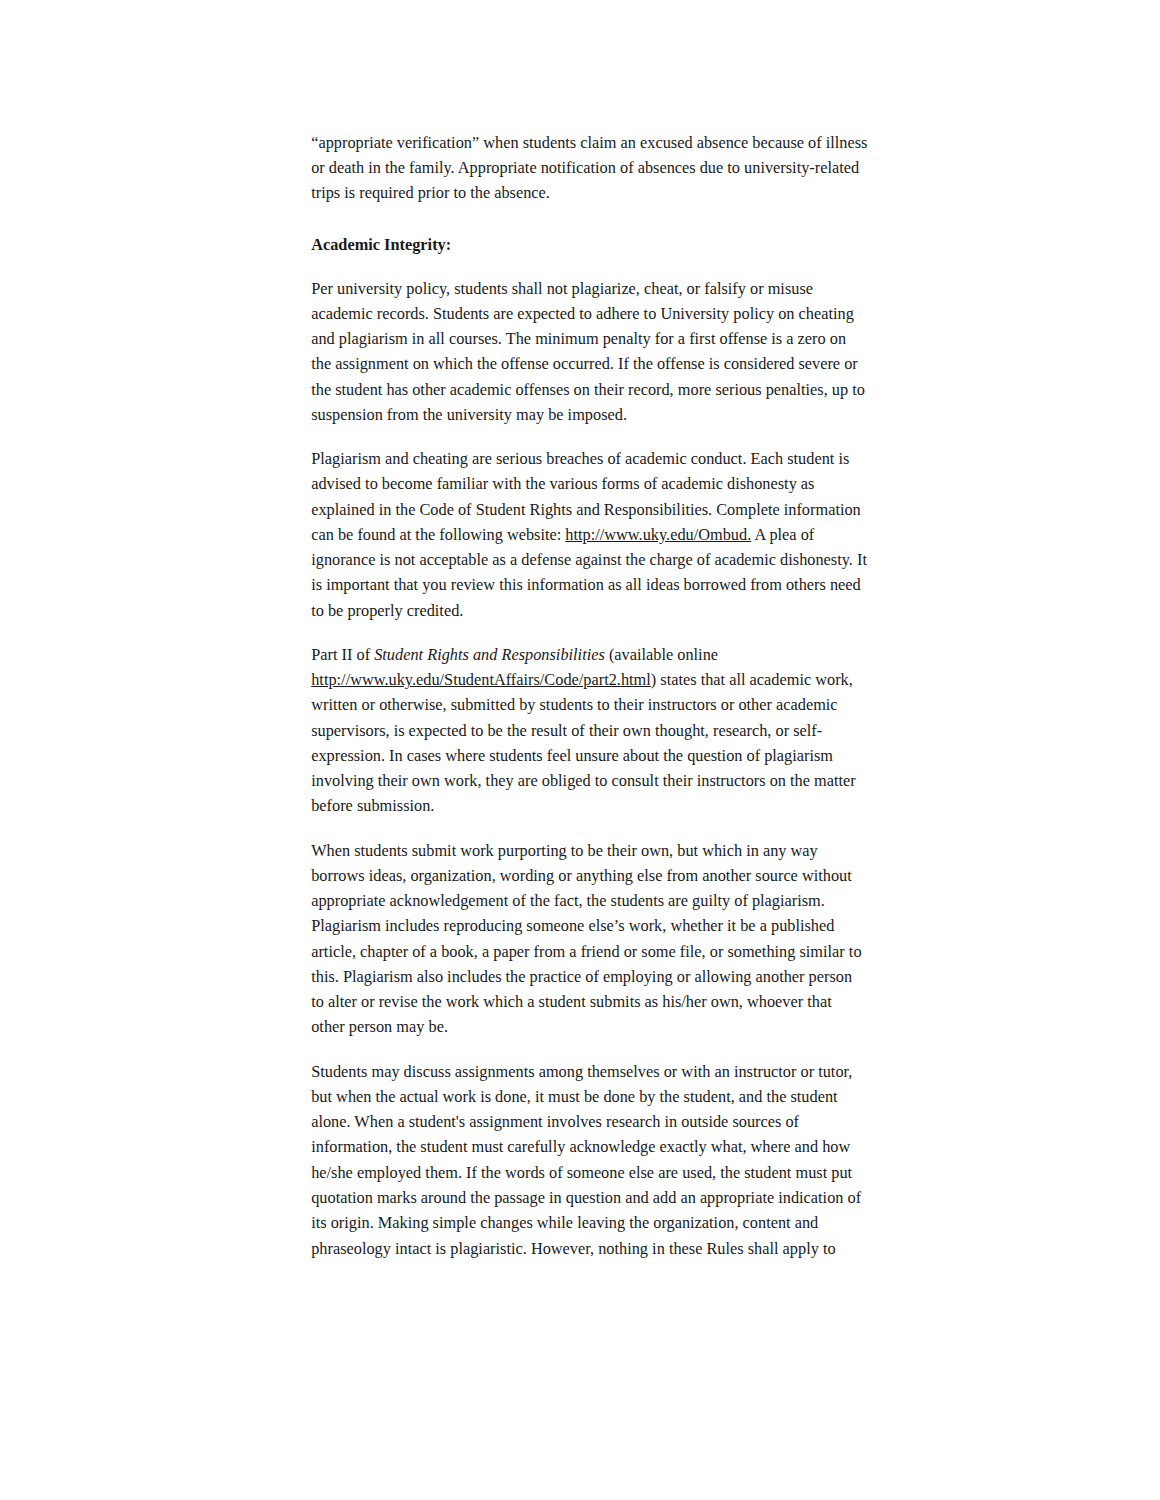“appropriate verification” when students claim an excused absence because of illness or death in the family. Appropriate notification of absences due to university-related trips is required prior to the absence.
Academic Integrity:
Per university policy, students shall not plagiarize, cheat, or falsify or misuse academic records. Students are expected to adhere to University policy on cheating and plagiarism in all courses. The minimum penalty for a first offense is a zero on the assignment on which the offense occurred. If the offense is considered severe or the student has other academic offenses on their record, more serious penalties, up to suspension from the university may be imposed.
Plagiarism and cheating are serious breaches of academic conduct. Each student is advised to become familiar with the various forms of academic dishonesty as explained in the Code of Student Rights and Responsibilities. Complete information can be found at the following website: http://www.uky.edu/Ombud. A plea of ignorance is not acceptable as a defense against the charge of academic dishonesty. It is important that you review this information as all ideas borrowed from others need to be properly credited.
Part II of Student Rights and Responsibilities (available online http://www.uky.edu/StudentAffairs/Code/part2.html) states that all academic work, written or otherwise, submitted by students to their instructors or other academic supervisors, is expected to be the result of their own thought, research, or self-expression. In cases where students feel unsure about the question of plagiarism involving their own work, they are obliged to consult their instructors on the matter before submission.
When students submit work purporting to be their own, but which in any way borrows ideas, organization, wording or anything else from another source without appropriate acknowledgement of the fact, the students are guilty of plagiarism. Plagiarism includes reproducing someone else’s work, whether it be a published article, chapter of a book, a paper from a friend or some file, or something similar to this. Plagiarism also includes the practice of employing or allowing another person to alter or revise the work which a student submits as his/her own, whoever that other person may be.
Students may discuss assignments among themselves or with an instructor or tutor, but when the actual work is done, it must be done by the student, and the student alone. When a student's assignment involves research in outside sources of information, the student must carefully acknowledge exactly what, where and how he/she employed them. If the words of someone else are used, the student must put quotation marks around the passage in question and add an appropriate indication of its origin. Making simple changes while leaving the organization, content and phraseology intact is plagiaristic. However, nothing in these Rules shall apply to